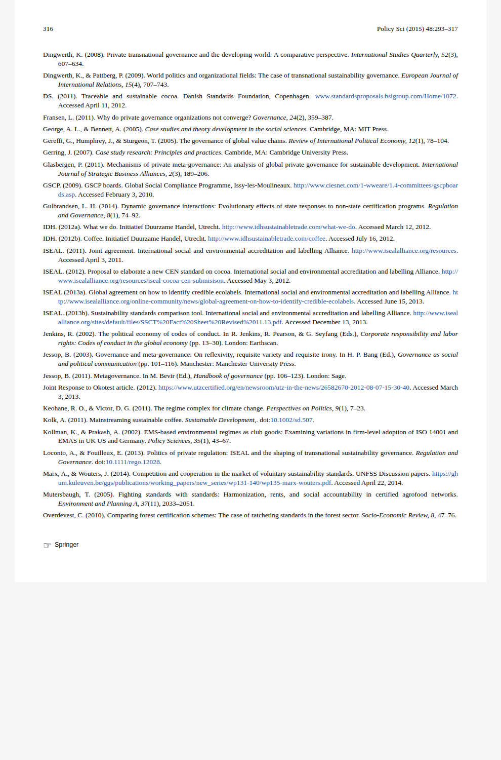316 Policy Sci (2015) 48:293–317
Dingwerth, K. (2008). Private transnational governance and the developing world: A comparative perspective. International Studies Quarterly, 52(3), 607–634.
Dingwerth, K., & Pattberg, P. (2009). World politics and organizational fields: The case of transnational sustainability governance. European Journal of International Relations, 15(4), 707–743.
DS. (2011). Traceable and sustainable cocoa. Danish Standards Foundation, Copenhagen. www.standardsproposals.bsigroup.com/Home/1072. Accessed April 11, 2012.
Fransen, L. (2011). Why do private governance organizations not converge? Governance, 24(2), 359–387.
George, A. L., & Bennett, A. (2005). Case studies and theory development in the social sciences. Cambridge, MA: MIT Press.
Gereffi, G., Humphrey, J., & Sturgeon, T. (2005). The governance of global value chains. Review of International Political Economy, 12(1), 78–104.
Gerring, J. (2007). Case study research: Principles and practices. Cambride, MA: Cambridge University Press.
Glasbergen, P. (2011). Mechanisms of private meta-governance: An analysis of global private governance for sustainable development. International Journal of Strategic Business Alliances, 2(3), 189–206.
GSCP. (2009). GSCP boards. Global Social Compliance Programme, Issy-les-Moulineaux. http://www.ciesnet.com/1-wweare/1.4-committees/gscpboards.asp. Accessed February 3, 2010.
Gulbrandsen, L. H. (2014). Dynamic governance interactions: Evolutionary effects of state responses to non-state certification programs. Regulation and Governance, 8(1), 74–92.
IDH. (2012a). What we do. Initiatief Duurzame Handel, Utrecht. http://www.idhsustainabletrade.com/what-we-do. Accessed March 12, 2012.
IDH. (2012b). Coffee. Initiatief Duurzame Handel, Utrecht. http://www.idhsustainabletrade.com/coffee. Accessed July 16, 2012.
ISEAL. (2011). Joint agreement. International social and environmental accreditation and labelling Alliance. http://www.isealalliance.org/resources. Accessed April 3, 2011.
ISEAL. (2012). Proposal to elaborate a new CEN standard on cocoa. International social and environmental accreditation and labelling Alliance. http://www.isealalliance.org/resources/iseal-cocoa-cen-submisison. Accessed May 3, 2012.
ISEAL (2013a). Global agreement on how to identify credible ecolabels. International social and environmental accreditation and labelling Alliance. http://www.isealalliance.org/online-community/news/global-agreement-on-how-to-identify-credible-ecolabels. Accessed June 15, 2013.
ISEAL. (2013b). Sustainability standards comparison tool. International social and environmental accreditation and labelling Alliance. http://www.isealalliance.org/sites/default/files/SSCT%20Fact%20Sheet%20Revised%2011.13.pdf. Accessed December 13, 2013.
Jenkins, R. (2002). The political economy of codes of conduct. In R. Jenkins, R. Pearson, & G. Seyfang (Eds.), Corporate responsibility and labor rights: Codes of conduct in the global economy (pp. 13–30). London: Earthscan.
Jessop, B. (2003). Governance and meta-governance: On reflexivity, requisite variety and requisite irony. In H. P. Bang (Ed.), Governance as social and political communication (pp. 101–116). Manchester: Manchester University Press.
Jessop, B. (2011). Metagovernance. In M. Bevir (Ed.), Handbook of governance (pp. 106–123). London: Sage.
Joint Response to Okotest article. (2012). https://www.utzcertified.org/en/newsroom/utz-in-the-news/26582670-2012-08-07-15-30-40. Accessed March 3, 2013.
Keohane, R. O., & Victor, D. G. (2011). The regime complex for climate change. Perspectives on Politics, 9(1), 7–23.
Kolk, A. (2011). Mainstreaming sustainable coffee. Sustainable Development,. doi:10.1002/sd.507.
Kollman, K., & Prakash, A. (2002). EMS-based environmental regimes as club goods: Examining variations in firm-level adoption of ISO 14001 and EMAS in UK US and Germany. Policy Sciences, 35(1), 43–67.
Loconto, A., & Fouilleux, E. (2013). Politics of private regulation: ISEAL and the shaping of transnational sustainability governance. Regulation and Governance. doi:10.1111/rego.12028.
Marx, A., & Wouters, J. (2014). Competition and cooperation in the market of voluntary sustainability standards. UNFSS Discussion papers. https://ghum.kuleuven.be/ggs/publications/working_papers/new_series/wp131-140/wp135-marx-wouters.pdf. Accessed April 22, 2014.
Mutersbaugh, T. (2005). Fighting standards with standards: Harmonization, rents, and social accountability in certified agrofood networks. Environment and Planning A, 37(11), 2033–2051.
Overdevest, C. (2010). Comparing forest certification schemes: The case of ratcheting standards in the forest sector. Socio-Economic Review, 8, 47–76.
☞ Springer